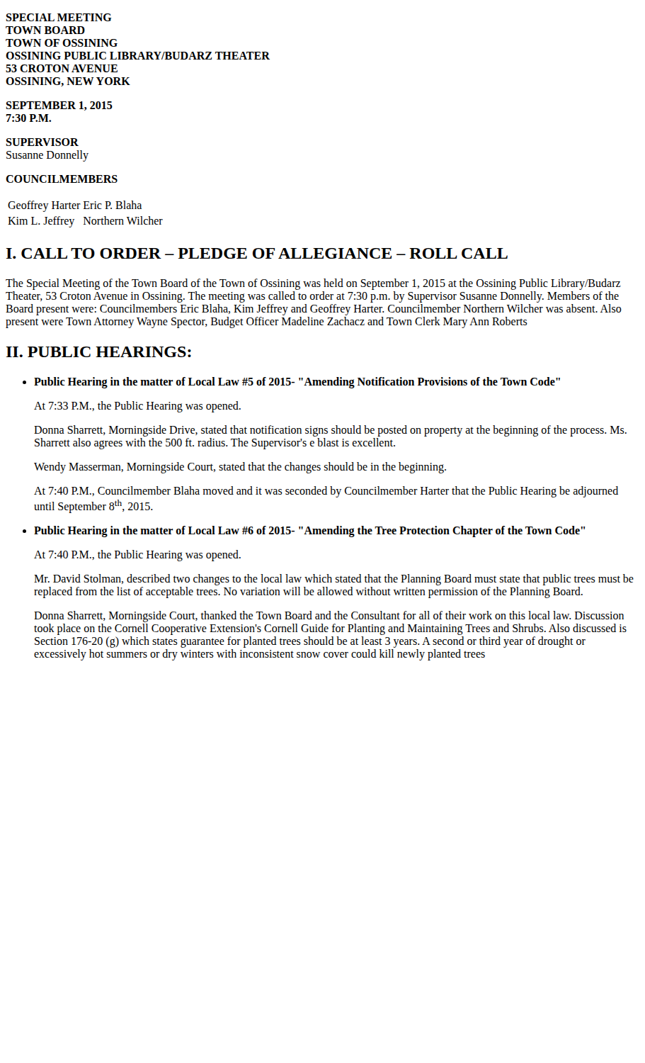SPECIAL MEETING
TOWN BOARD
TOWN OF OSSINING
OSSINING PUBLIC LIBRARY/BUDARZ THEATER
53 CROTON AVENUE
OSSINING, NEW YORK
SEPTEMBER 1, 2015
7:30 P.M.
SUPERVISOR
Susanne Donnelly
COUNCILMEMBERS
| Geoffrey Harter | Eric P. Blaha |
| Kim L. Jeffrey | Northern Wilcher |
I. CALL TO ORDER – PLEDGE OF ALLEGIANCE – ROLL CALL
The Special Meeting of the Town Board of the Town of Ossining was held on September 1, 2015 at the Ossining Public Library/Budarz Theater, 53 Croton Avenue in Ossining. The meeting was called to order at 7:30 p.m. by Supervisor Susanne Donnelly. Members of the Board present were: Councilmembers Eric Blaha, Kim Jeffrey and Geoffrey Harter. Councilmember Northern Wilcher was absent. Also present were Town Attorney Wayne Spector, Budget Officer Madeline Zachacz and Town Clerk Mary Ann Roberts
II. PUBLIC HEARINGS:
Public Hearing in the matter of Local Law #5 of 2015- "Amending Notification Provisions of the Town Code"
At 7:33 P.M., the Public Hearing was opened.
Donna Sharrett, Morningside Drive, stated that notification signs should be posted on property at the beginning of the process. Ms. Sharrett also agrees with the 500 ft. radius. The Supervisor's e blast is excellent.
Wendy Masserman, Morningside Court, stated that the changes should be in the beginning.
At 7:40 P.M., Councilmember Blaha moved and it was seconded by Councilmember Harter that the Public Hearing be adjourned until September 8th, 2015.
Public Hearing in the matter of Local Law #6 of 2015- "Amending the Tree Protection Chapter of the Town Code"
At 7:40 P.M., the Public Hearing was opened.
Mr. David Stolman, described two changes to the local law which stated that the Planning Board must state that public trees must be replaced from the list of acceptable trees. No variation will be allowed without written permission of the Planning Board.
Donna Sharrett, Morningside Court, thanked the Town Board and the Consultant for all of their work on this local law. Discussion took place on the Cornell Cooperative Extension's Cornell Guide for Planting and Maintaining Trees and Shrubs. Also discussed is Section 176-20 (g) which states guarantee for planted trees should be at least 3 years. A second or third year of drought or excessively hot summers or dry winters with inconsistent snow cover could kill newly planted trees